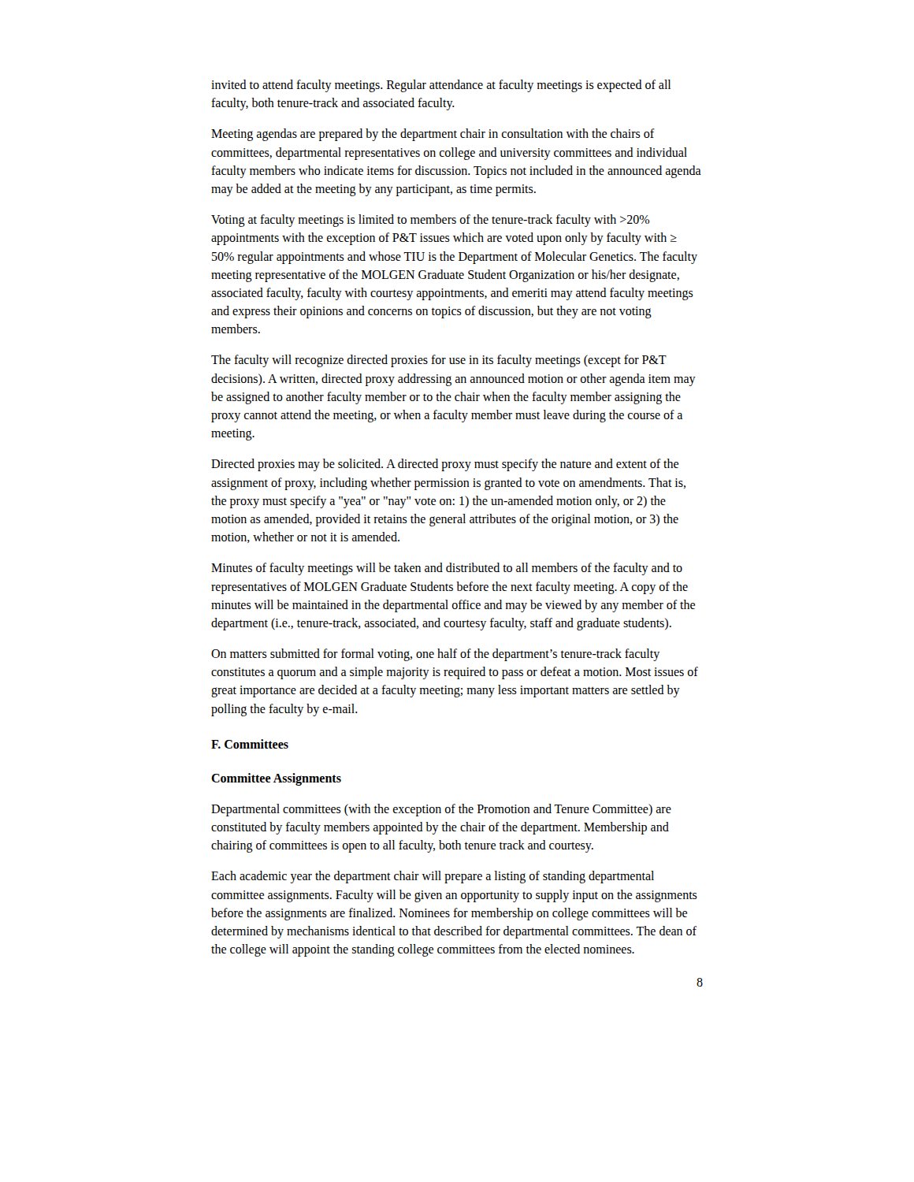invited to attend faculty meetings. Regular attendance at faculty meetings is expected of all faculty, both tenure-track and associated faculty.
Meeting agendas are prepared by the department chair in consultation with the chairs of committees, departmental representatives on college and university committees and individual faculty members who indicate items for discussion. Topics not included in the announced agenda may be added at the meeting by any participant, as time permits.
Voting at faculty meetings is limited to members of the tenure-track faculty with >20% appointments with the exception of P&T issues which are voted upon only by faculty with ≥ 50% regular appointments and whose TIU is the Department of Molecular Genetics. The faculty meeting representative of the MOLGEN Graduate Student Organization or his/her designate, associated faculty, faculty with courtesy appointments, and emeriti may attend faculty meetings and express their opinions and concerns on topics of discussion, but they are not voting members.
The faculty will recognize directed proxies for use in its faculty meetings (except for P&T decisions). A written, directed proxy addressing an announced motion or other agenda item may be assigned to another faculty member or to the chair when the faculty member assigning the proxy cannot attend the meeting, or when a faculty member must leave during the course of a meeting.
Directed proxies may be solicited. A directed proxy must specify the nature and extent of the assignment of proxy, including whether permission is granted to vote on amendments. That is, the proxy must specify a "yea" or "nay" vote on: 1) the un-amended motion only, or 2) the motion as amended, provided it retains the general attributes of the original motion, or 3) the motion, whether or not it is amended.
Minutes of faculty meetings will be taken and distributed to all members of the faculty and to representatives of MOLGEN Graduate Students before the next faculty meeting. A copy of the minutes will be maintained in the departmental office and may be viewed by any member of the department (i.e., tenure-track, associated, and courtesy faculty, staff and graduate students).
On matters submitted for formal voting, one half of the department’s tenure-track faculty constitutes a quorum and a simple majority is required to pass or defeat a motion. Most issues of great importance are decided at a faculty meeting; many less important matters are settled by polling the faculty by e-mail.
F. Committees
Committee Assignments
Departmental committees (with the exception of the Promotion and Tenure Committee) are constituted by faculty members appointed by the chair of the department. Membership and chairing of committees is open to all faculty, both tenure track and courtesy.
Each academic year the department chair will prepare a listing of standing departmental committee assignments. Faculty will be given an opportunity to supply input on the assignments before the assignments are finalized. Nominees for membership on college committees will be determined by mechanisms identical to that described for departmental committees. The dean of the college will appoint the standing college committees from the elected nominees.
8